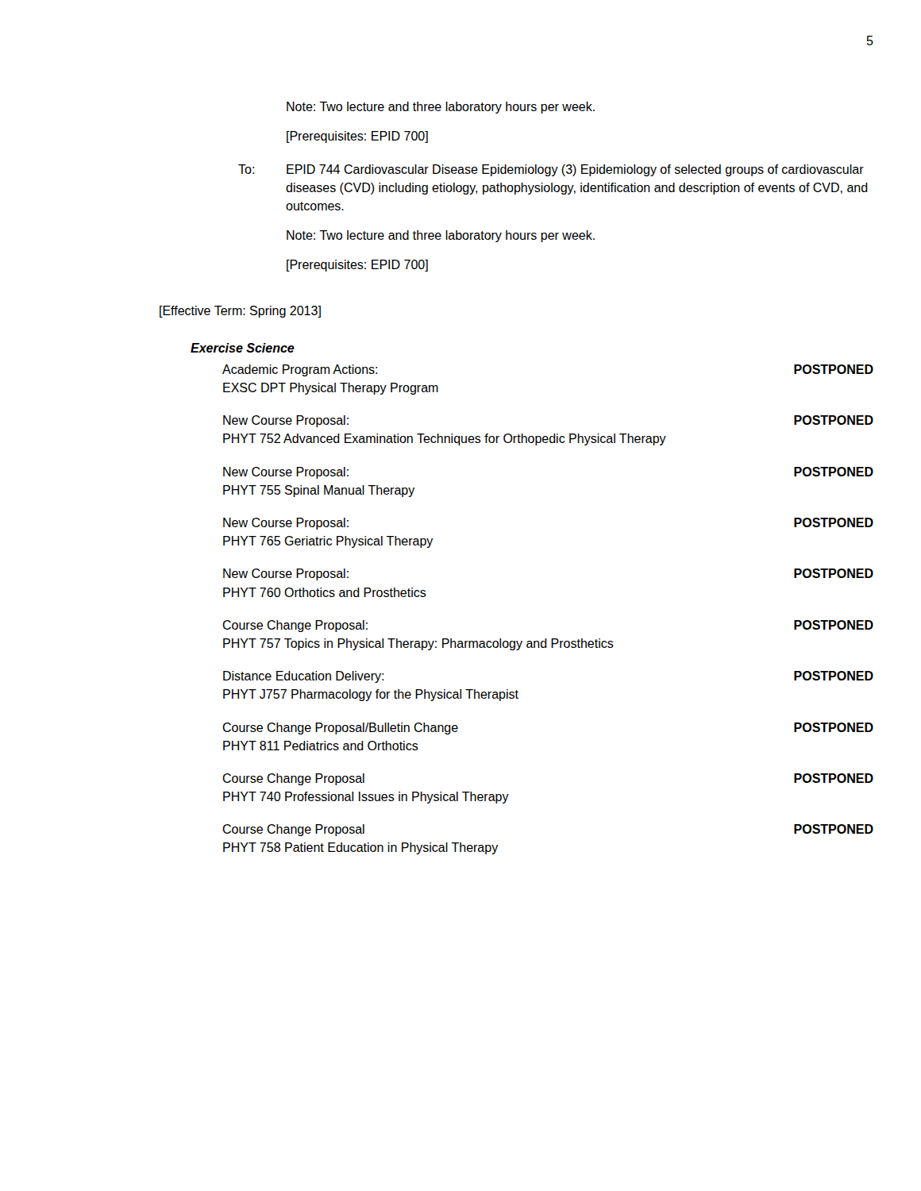5
Note: Two lecture and three laboratory hours per week.
[Prerequisites: EPID 700]
To:
EPID 744 Cardiovascular Disease Epidemiology (3) Epidemiology of selected groups of cardiovascular diseases (CVD) including etiology, pathophysiology, identification and description of events of CVD, and outcomes.
Note: Two lecture and three laboratory hours per week.
[Prerequisites: EPID 700]
[Effective Term: Spring 2013]
Exercise Science
Academic Program Actions:
POSTPONED
EXSC DPT Physical Therapy Program
New Course Proposal:
POSTPONED
PHYT 752 Advanced Examination Techniques for Orthopedic Physical Therapy
New Course Proposal:
POSTPONED
PHYT 755 Spinal Manual Therapy
New Course Proposal:
POSTPONED
PHYT 765 Geriatric Physical Therapy
New Course Proposal:
POSTPONED
PHYT 760 Orthotics and Prosthetics
Course Change Proposal:
POSTPONED
PHYT 757 Topics in Physical Therapy: Pharmacology and Prosthetics
Distance Education Delivery:
POSTPONED
PHYT J757 Pharmacology for the Physical Therapist
Course Change Proposal/Bulletin Change
POSTPONED
PHYT 811 Pediatrics and Orthotics
Course Change Proposal
POSTPONED
PHYT 740 Professional Issues in Physical Therapy
Course Change Proposal
POSTPONED
PHYT 758 Patient Education in Physical Therapy